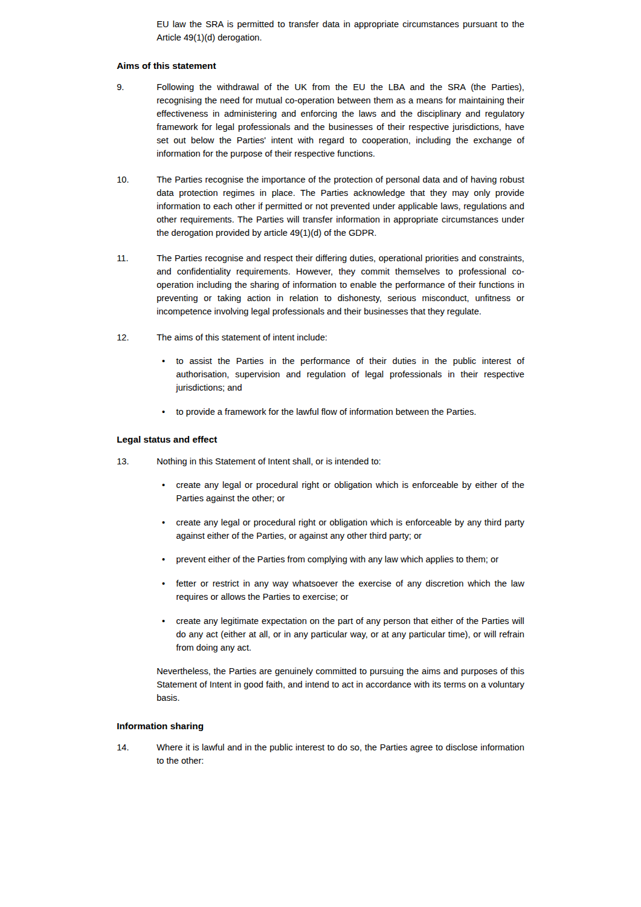EU law the SRA is permitted to transfer data in appropriate circumstances pursuant to the Article 49(1)(d) derogation.
Aims of this statement
Following the withdrawal of the UK from the EU the LBA and the SRA (the Parties), recognising the need for mutual co-operation between them as a means for maintaining their effectiveness in administering and enforcing the laws and the disciplinary and regulatory framework for legal professionals and the businesses of their respective jurisdictions, have set out below the Parties' intent with regard to cooperation, including the exchange of information for the purpose of their respective functions.
The Parties recognise the importance of the protection of personal data and of having robust data protection regimes in place. The Parties acknowledge that they may only provide information to each other if permitted or not prevented under applicable laws, regulations and other requirements. The Parties will transfer information in appropriate circumstances under the derogation provided by article 49(1)(d) of the GDPR.
The Parties recognise and respect their differing duties, operational priorities and constraints, and confidentiality requirements. However, they commit themselves to professional co-operation including the sharing of information to enable the performance of their functions in preventing or taking action in relation to dishonesty, serious misconduct, unfitness or incompetence involving legal professionals and their businesses that they regulate.
The aims of this statement of intent include:
to assist the Parties in the performance of their duties in the public interest of authorisation, supervision and regulation of legal professionals in their respective jurisdictions; and
to provide a framework for the lawful flow of information between the Parties.
Legal status and effect
Nothing in this Statement of Intent shall, or is intended to:
create any legal or procedural right or obligation which is enforceable by either of the Parties against the other; or
create any legal or procedural right or obligation which is enforceable by any third party against either of the Parties, or against any other third party; or
prevent either of the Parties from complying with any law which applies to them; or
fetter or restrict in any way whatsoever the exercise of any discretion which the law requires or allows the Parties to exercise; or
create any legitimate expectation on the part of any person that either of the Parties will do any act (either at all, or in any particular way, or at any particular time), or will refrain from doing any act.
Nevertheless, the Parties are genuinely committed to pursuing the aims and purposes of this Statement of Intent in good faith, and intend to act in accordance with its terms on a voluntary basis.
Information sharing
Where it is lawful and in the public interest to do so, the Parties agree to disclose information to the other: